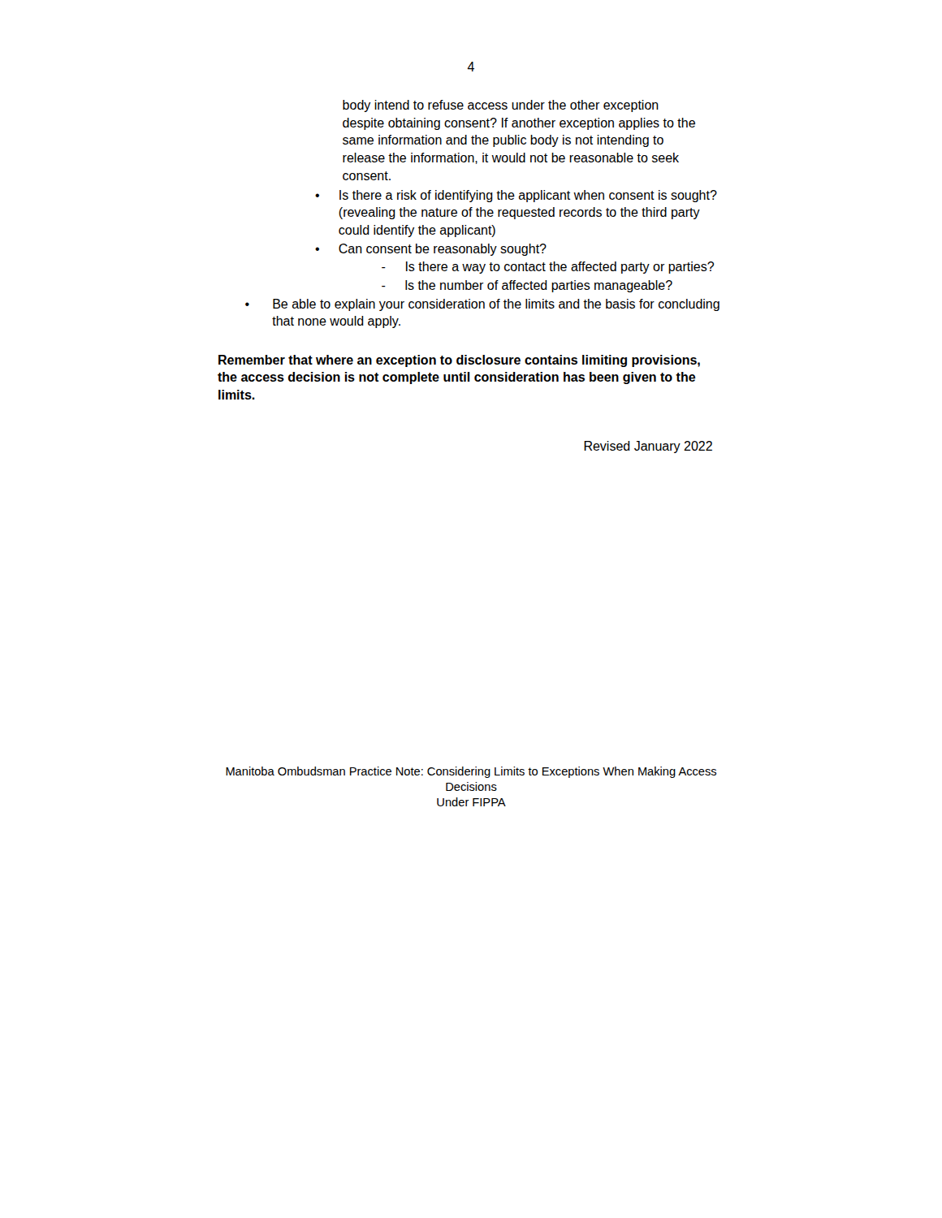4
body intend to refuse access under the other exception despite obtaining consent? If another exception applies to the same information and the public body is not intending to release the information, it would not be reasonable to seek consent.
Is there a risk of identifying the applicant when consent is sought? (revealing the nature of the requested records to the third party could identify the applicant)
Can consent be reasonably sought?
Is there a way to contact the affected party or parties?
ls the number of affected parties manageable?
Be able to explain your consideration of the limits and the basis for concluding that none would apply.
Remember that where an exception to disclosure contains limiting provisions, the access decision is not complete until consideration has been given to the limits.
Revised January 2022
Manitoba Ombudsman Practice Note: Considering Limits to Exceptions When Making Access Decisions
Under FIPPA